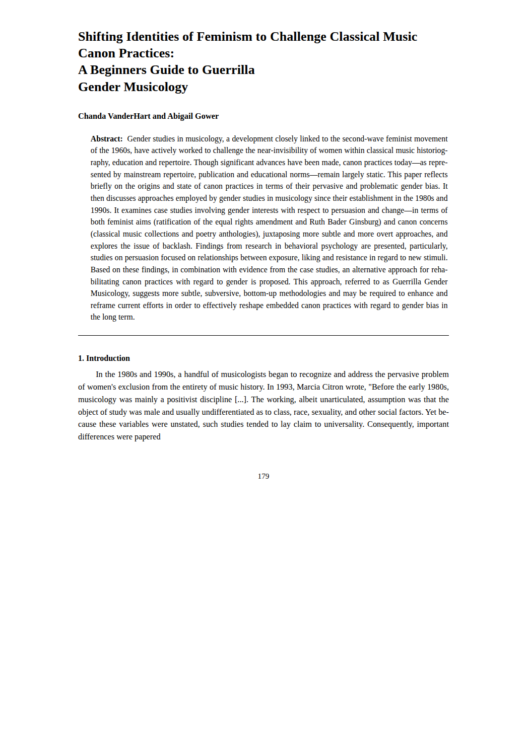Shifting Identities of Feminism to Challenge Classical Music Canon Practices:
A Beginners Guide to Guerrilla
Gender Musicology
Chanda VanderHart and Abigail Gower
Abstract: Gender studies in musicology, a development closely linked to the second-wave feminist movement of the 1960s, have actively worked to challenge the near-invisibility of women within classical music historiography, education and repertoire. Though significant advances have been made, canon practices today—as represented by mainstream repertoire, publication and educational norms—remain largely static. This paper reflects briefly on the origins and state of canon practices in terms of their pervasive and problematic gender bias. It then discusses approaches employed by gender studies in musicology since their establishment in the 1980s and 1990s. It examines case studies involving gender interests with respect to persuasion and change—in terms of both feminist aims (ratification of the equal rights amendment and Ruth Bader Ginsburg) and canon concerns (classical music collections and poetry anthologies), juxtaposing more subtle and more overt approaches, and explores the issue of backlash. Findings from research in behavioral psychology are presented, particularly, studies on persuasion focused on relationships between exposure, liking and resistance in regard to new stimuli. Based on these findings, in combination with evidence from the case studies, an alternative approach for rehabilitating canon practices with regard to gender is proposed. This approach, referred to as Guerrilla Gender Musicology, suggests more subtle, subversive, bottom-up methodologies and may be required to enhance and reframe current efforts in order to effectively reshape embedded canon practices with regard to gender bias in the long term.
1. Introduction
In the 1980s and 1990s, a handful of musicologists began to recognize and address the pervasive problem of women's exclusion from the entirety of music history. In 1993, Marcia Citron wrote, "Before the early 1980s, musicology was mainly a positivist discipline [...]. The working, albeit unarticulated, assumption was that the object of study was male and usually undifferentiated as to class, race, sexuality, and other social factors. Yet because these variables were unstated, such studies tended to lay claim to universality. Consequently, important differences were papered
179